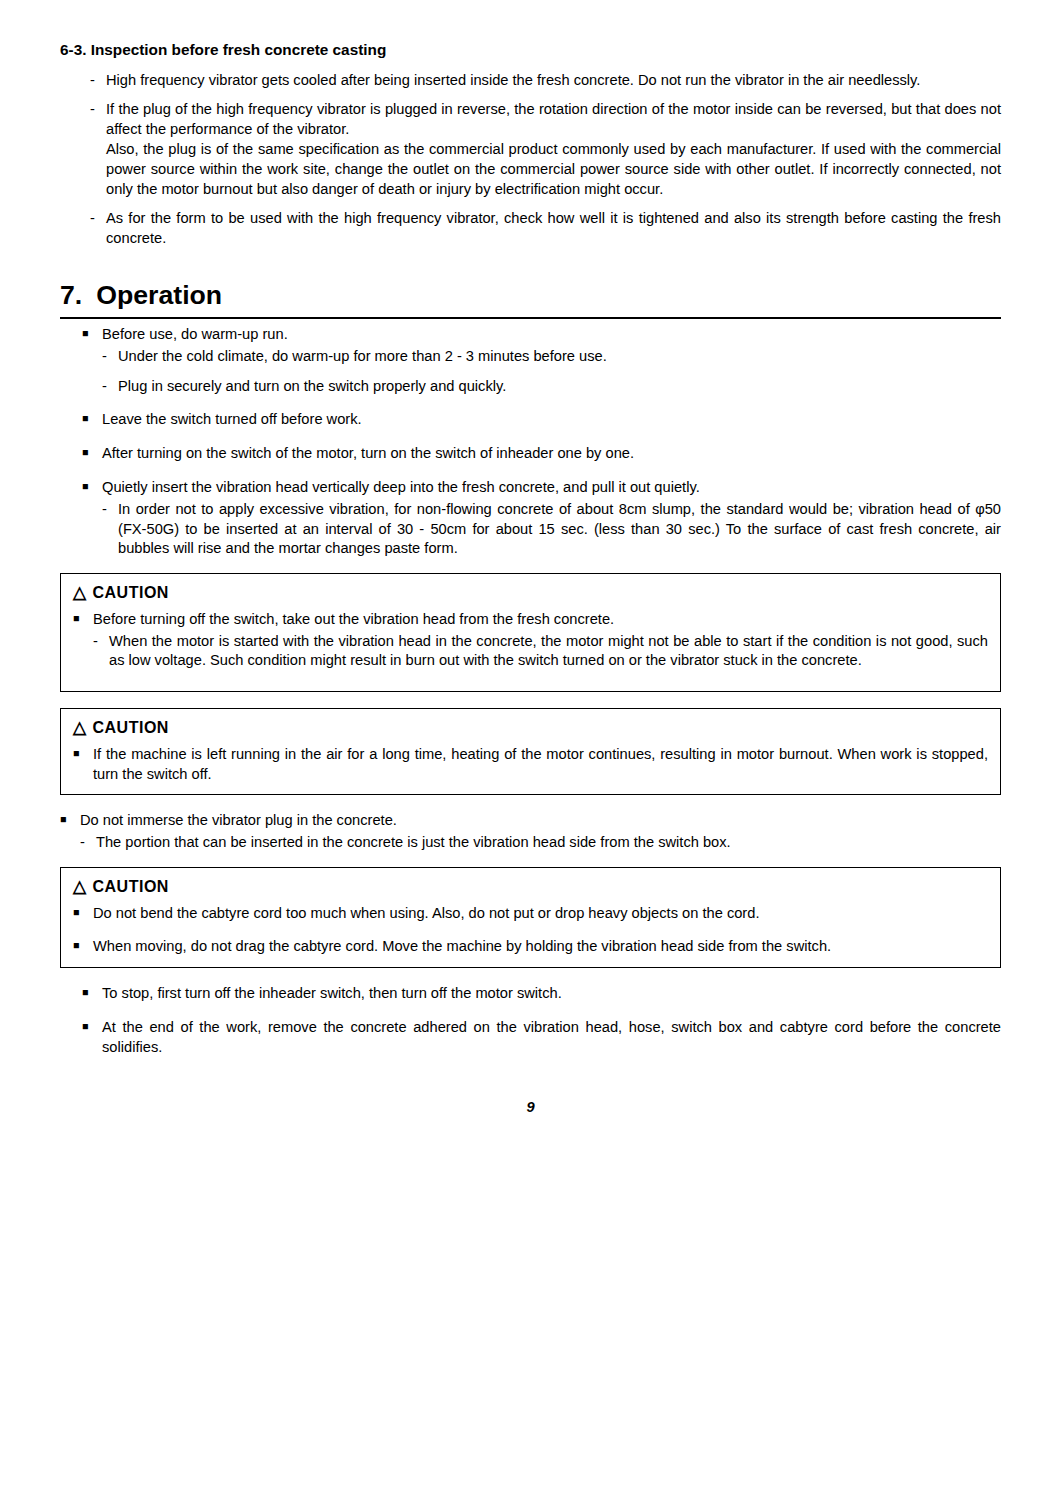6-3. Inspection before fresh concrete casting
High frequency vibrator gets cooled after being inserted inside the fresh concrete. Do not run the vibrator in the air needlessly.
If the plug of the high frequency vibrator is plugged in reverse, the rotation direction of the motor inside can be reversed, but that does not affect the performance of the vibrator.
Also, the plug is of the same specification as the commercial product commonly used by each manufacturer. If used with the commercial power source within the work site, change the outlet on the commercial power source side with other outlet. If incorrectly connected, not only the motor burnout but also danger of death or injury by electrification might occur.
As for the form to be used with the high frequency vibrator, check how well it is tightened and also its strength before casting the fresh concrete.
7. Operation
Before use, do warm-up run.
Under the cold climate, do warm-up for more than 2 - 3 minutes before use.
Plug in securely and turn on the switch properly and quickly.
Leave the switch turned off before work.
After turning on the switch of the motor, turn on the switch of inheader one by one.
Quietly insert the vibration head vertically deep into the fresh concrete, and pull it out quietly.
In order not to apply excessive vibration, for non-flowing concrete of about 8cm slump, the standard would be; vibration head of φ50 (FX-50G) to be inserted at an interval of 30 - 50cm for about 15 sec. (less than 30 sec.) To the surface of cast fresh concrete, air bubbles will rise and the mortar changes paste form.
△CAUTION
Before turning off the switch, take out the vibration head from the fresh concrete.
When the motor is started with the vibration head in the concrete, the motor might not be able to start if the condition is not good, such as low voltage. Such condition might result in burn out with the switch turned on or the vibrator stuck in the concrete.
△CAUTION
If the machine is left running in the air for a long time, heating of the motor continues, resulting in motor burnout. When work is stopped, turn the switch off.
Do not immerse the vibrator plug in the concrete.
The portion that can be inserted in the concrete is just the vibration head side from the switch box.
△CAUTION
Do not bend the cabtyre cord too much when using. Also, do not put or drop heavy objects on the cord.
When moving, do not drag the cabtyre cord. Move the machine by holding the vibration head side from the switch.
To stop, first turn off the inheader switch, then turn off the motor switch.
At the end of the work, remove the concrete adhered on the vibration head, hose, switch box and cabtyre cord before the concrete solidifies.
9